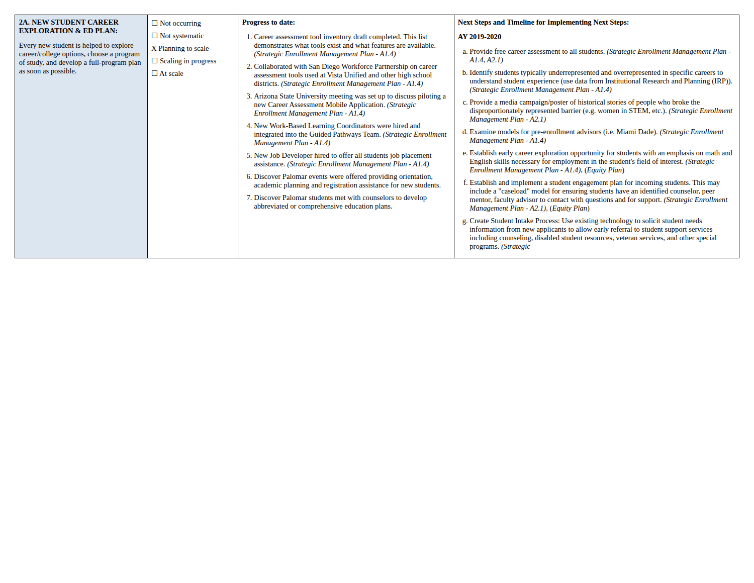| 2A. NEW STUDENT CAREER EXPLORATION & ED PLAN: Every new student is helped to explore career/college options, choose a program of study, and develop a full-program plan as soon as possible. | ☐ Not occurring ☐ Not systematic X Planning to scale ☐ Scaling in progress ☐ At scale | Progress to date: Career assessment tool inventory draft completed. This list demonstrates what tools exist and what features are available. (Strategic Enrollment Management Plan - A1.4) Collaborated with San Diego Workforce Partnership on career assessment tools used at Vista Unified and other high school districts. (Strategic Enrollment Management Plan - A1.4) Arizona State University meeting was set up to discuss piloting a new Career Assessment Mobile Application. (Strategic Enrollment Management Plan - A1.4) New Work-Based Learning Coordinators were hired and integrated into the Guided Pathways Team. (Strategic Enrollment Management Plan - A1.4) New Job Developer hired to offer all students job placement assistance. (Strategic Enrollment Management Plan - A1.4) Discover Palomar events were offered providing orientation, academic planning and registration assistance for new students. Discover Palomar students met with counselors to develop abbreviated or comprehensive education plans. | Next Steps and Timeline for Implementing Next Steps: AY 2019-2020 Provide free career assessment to all students. (Strategic Enrollment Management Plan - A1.4, A2.1) Identify students typically underrepresented and overrepresented in specific careers to understand student experience (use data from Institutional Research and Planning (IRP)). (Strategic Enrollment Management Plan - A1.4) Provide a media campaign/poster of historical stories of people who broke the disproportionately represented barrier (e.g. women in STEM, etc.). (Strategic Enrollment Management Plan - A2.1) Examine models for pre-enrollment advisors (i.e. Miami Dade). (Strategic Enrollment Management Plan - A1.4) Establish early career exploration opportunity for students with an emphasis on math and English skills necessary for employment in the student's field of interest. (Strategic Enrollment Management Plan - A1.4) , ( Equity Plan ) Establish and implement a student engagement plan for incoming students. This may include a "caseload" model for ensuring students have an identified counselor, peer mentor, faculty advisor to contact with questions and for support. (Strategic Enrollment Management Plan - A2.1) , ( Equity Plan ) Create Student Intake Process: Use existing technology to solicit student needs information from new applicants to allow early referral to student support services including counseling, disabled student resources, veteran services, and other special programs. (Strategic |